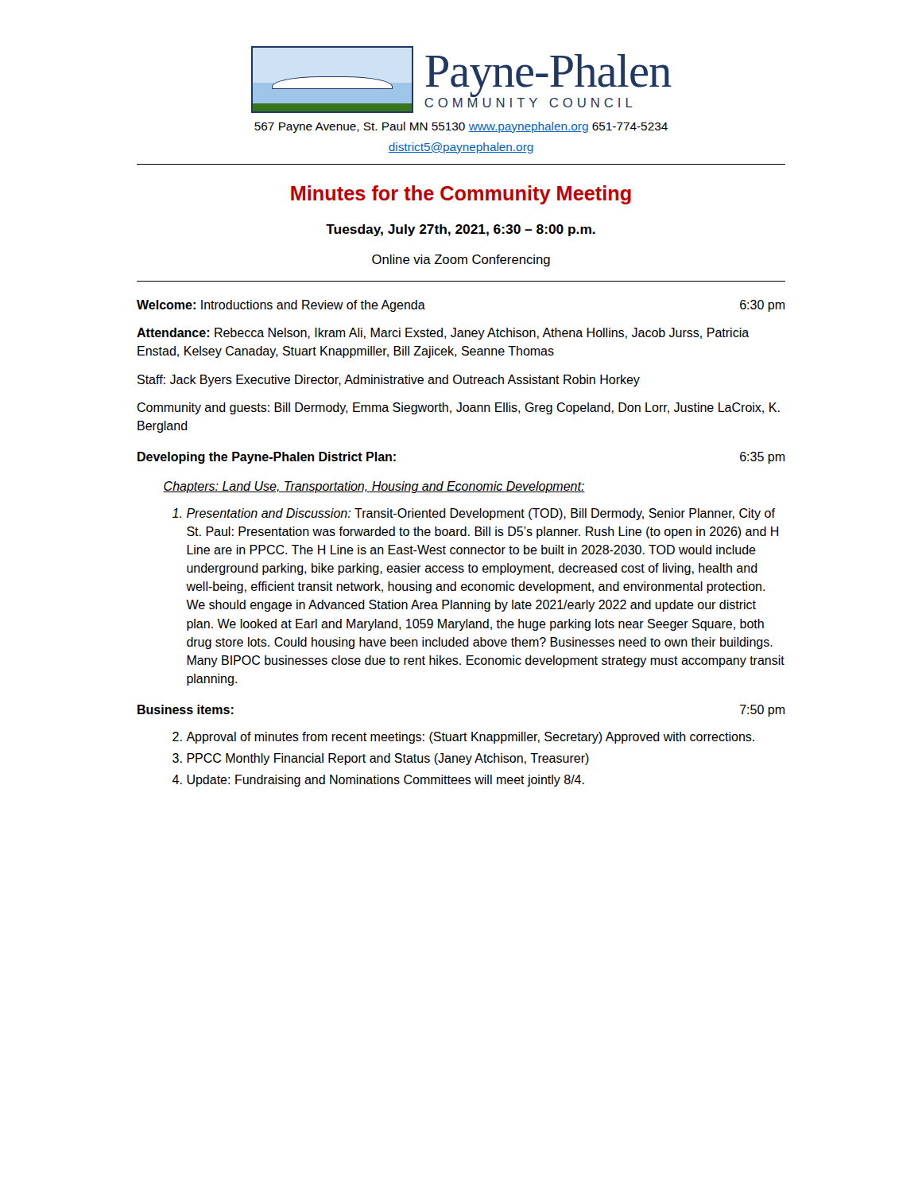Payne-Phalen
COMMUNITY COUNCIL
567 Payne Avenue, St. Paul MN 55130 www.paynephalen.org 651-774-5234
district5@paynephalen.org
Minutes for the Community Meeting
Tuesday, July 27th, 2021, 6:30 – 8:00 p.m.
Online via Zoom Conferencing
Welcome: Introductions and Review of the Agenda
6:30 pm
Attendance: Rebecca Nelson, Ikram Ali, Marci Exsted, Janey Atchison, Athena Hollins, Jacob Jurss, Patricia Enstad, Kelsey Canaday, Stuart Knappmiller, Bill Zajicek, Seanne Thomas
Staff: Jack Byers Executive Director, Administrative and Outreach Assistant Robin Horkey
Community and guests: Bill Dermody, Emma Siegworth, Joann Ellis, Greg Copeland, Don Lorr, Justine LaCroix, K. Bergland
Developing the Payne-Phalen District Plan:
6:35 pm
Chapters: Land Use, Transportation, Housing and Economic Development:
Presentation and Discussion: Transit-Oriented Development (TOD), Bill Dermody, Senior Planner, City of St. Paul: Presentation was forwarded to the board. Bill is D5’s planner. Rush Line (to open in 2026) and H Line are in PPCC. The H Line is an East-West connector to be built in 2028-2030. TOD would include underground parking, bike parking, easier access to employment, decreased cost of living, health and well-being, efficient transit network, housing and economic development, and environmental protection. We should engage in Advanced Station Area Planning by late 2021/early 2022 and update our district plan. We looked at Earl and Maryland, 1059 Maryland, the huge parking lots near Seeger Square, both drug store lots. Could housing have been included above them? Businesses need to own their buildings. Many BIPOC businesses close due to rent hikes. Economic development strategy must accompany transit planning.
Business items:
7:50 pm
Approval of minutes from recent meetings: (Stuart Knappmiller, Secretary) Approved with corrections.
PPCC Monthly Financial Report and Status (Janey Atchison, Treasurer)
Update: Fundraising and Nominations Committees will meet jointly 8/4.